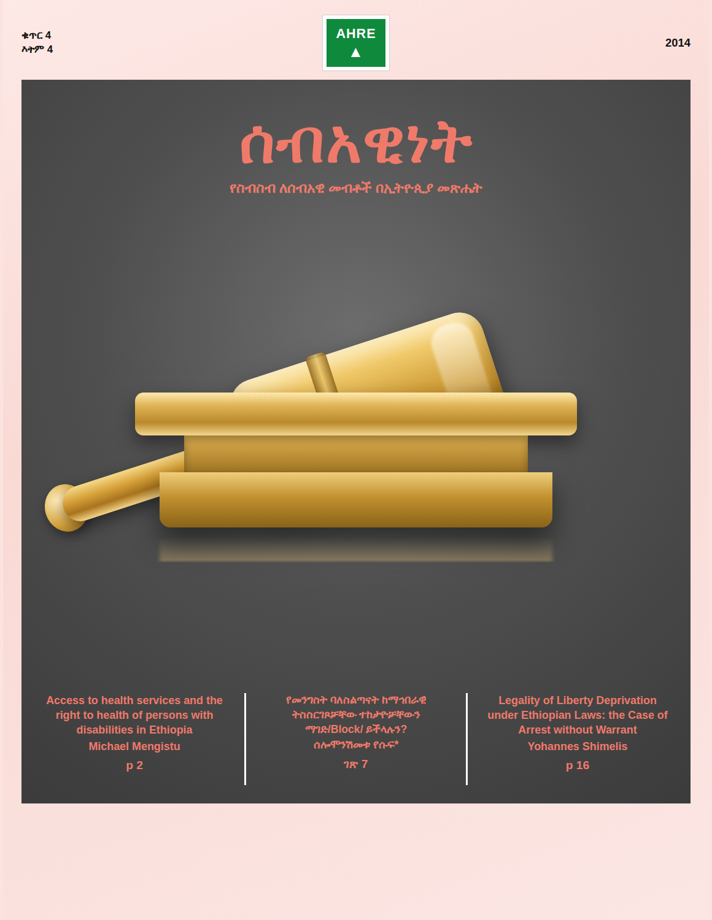ቁጥር 4
እትም 4
AHRE ▲
2014
ሰብአዊነት
የስብስብ ለሰብአዊ መብቶች በኢትዮጲያ መጽሔት
Access to health services and the right to health of persons with disabilities in Ethiopia Michael Mengistu p 2
የመንግስት ባለስልጣናት ከማኅበራዊ ትስስርገጾቻቸው ተከታዮቻቸውን ማገድ/Block/ ይችላሉን? ሰሎሞንሽመቱ የሱፍ* ገጽ 7
Legality of Liberty Deprivation under Ethiopian Laws: the Case of Arrest without Warrant Yohannes Shimelis p 16